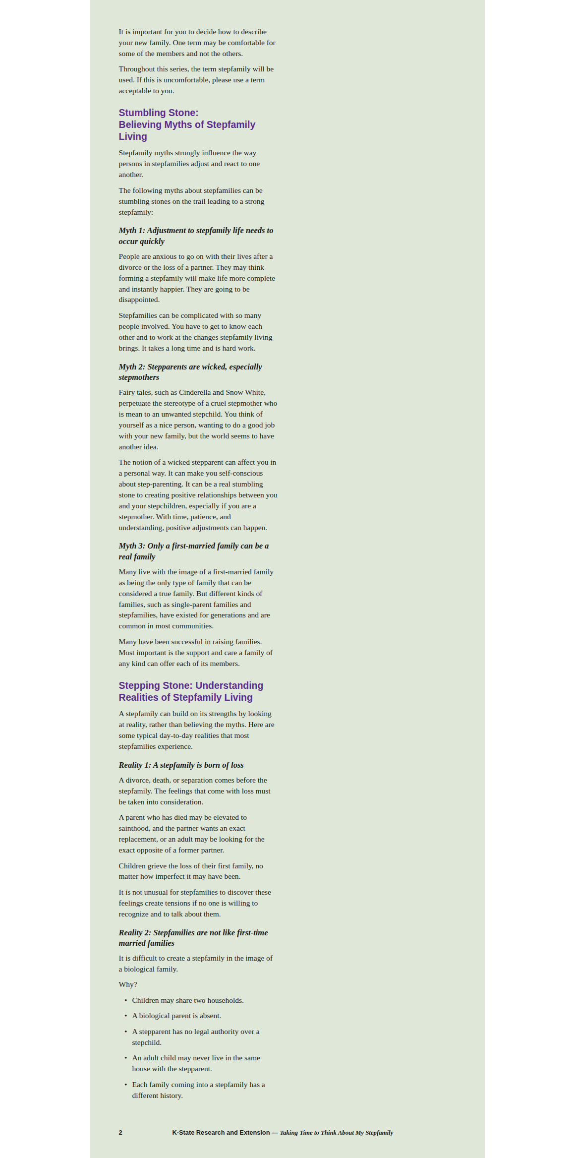It is important for you to decide how to describe your new family. One term may be comfortable for some of the members and not the others.
Throughout this series, the term stepfamily will be used. If this is uncomfortable, please use a term acceptable to you.
Stumbling Stone:
Believing Myths of Stepfamily Living
Stepfamily myths strongly influence the way persons in stepfamilies adjust and react to one another.
The following myths about stepfamilies can be stumbling stones on the trail leading to a strong stepfamily:
Myth 1: Adjustment to stepfamily life needs to occur quickly
People are anxious to go on with their lives after a divorce or the loss of a partner. They may think forming a stepfamily will make life more complete and instantly happier. They are going to be disappointed.
Stepfamilies can be complicated with so many people involved. You have to get to know each other and to work at the changes stepfamily living brings. It takes a long time and is hard work.
Myth 2: Stepparents are wicked, especially stepmothers
Fairy tales, such as Cinderella and Snow White, perpetuate the stereotype of a cruel stepmother who is mean to an unwanted stepchild. You think of yourself as a nice person, wanting to do a good job with your new family, but the world seems to have another idea.
The notion of a wicked stepparent can affect you in a personal way. It can make you self-conscious about step-parenting. It can be a real stumbling stone to creating positive relationships between you and your stepchildren, especially if you are a stepmother. With time, patience, and understanding, positive adjustments can happen.
Myth 3: Only a first-married family can be a real family
Many live with the image of a first-married family as being the only type of family that can be considered a true family. But different kinds of families, such as single-parent families and stepfamilies, have existed for generations and are common in most communities.
Many have been successful in raising families. Most important is the support and care a family of any kind can offer each of its members.
Stepping Stone: Understanding Realities of Stepfamily Living
A stepfamily can build on its strengths by looking at reality, rather than believing the myths. Here are some typical day-to-day realities that most stepfamilies experience.
Reality 1: A stepfamily is born of loss
A divorce, death, or separation comes before the stepfamily. The feelings that come with loss must be taken into consideration.
A parent who has died may be elevated to sainthood, and the partner wants an exact replacement, or an adult may be looking for the exact opposite of a former partner.
Children grieve the loss of their first family, no matter how imperfect it may have been.
It is not unusual for stepfamilies to discover these feelings create tensions if no one is willing to recognize and to talk about them.
Reality 2: Stepfamilies are not like first-time married families
It is difficult to create a stepfamily in the image of a biological family.
Why?
Children may share two households.
A biological parent is absent.
A stepparent has no legal authority over a stepchild.
An adult child may never live in the same house with the stepparent.
Each family coming into a stepfamily has a different history.
2 K-State Research and Extension — Taking Time to Think About My Stepfamily